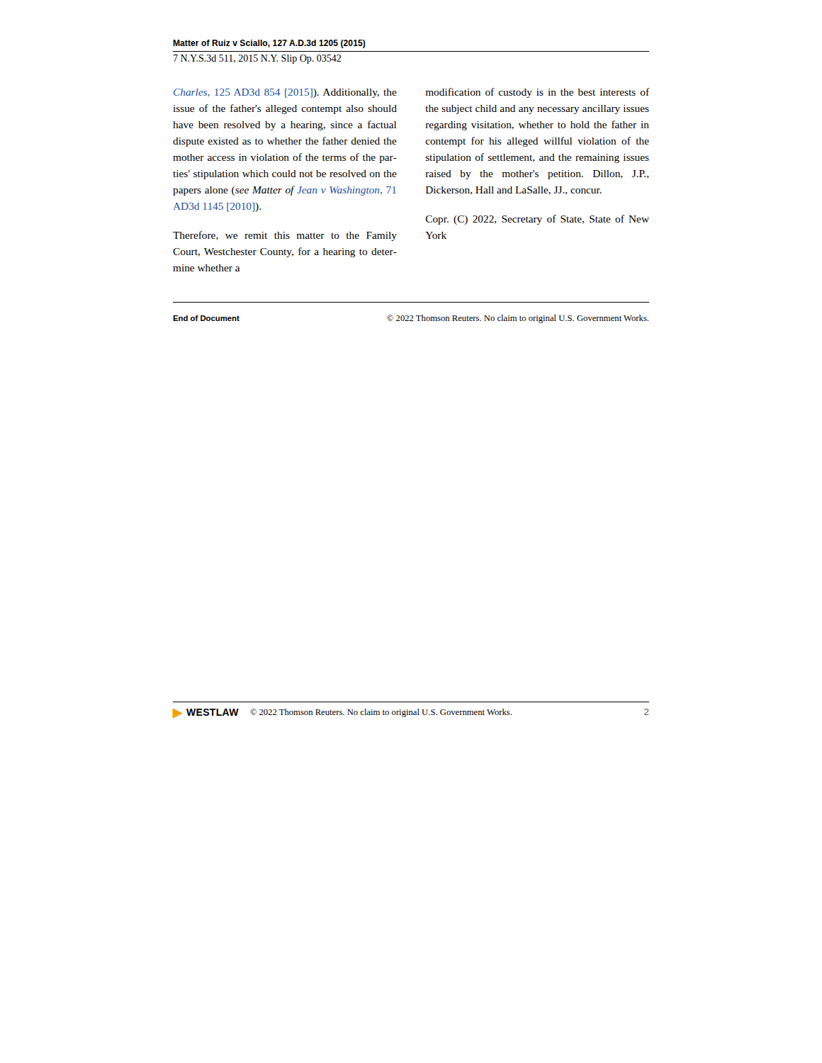Matter of Ruiz v Sciallo, 127 A.D.3d 1205 (2015)
7 N.Y.S.3d 511, 2015 N.Y. Slip Op. 03542
Charles, 125 AD3d 854 [2015]). Additionally, the issue of the father's alleged contempt also should have been resolved by a hearing, since a factual dispute existed as to whether the father denied the mother access in violation of the terms of the parties' stipulation which could not be resolved on the papers alone (see Matter of Jean v Washington, 71 AD3d 1145 [2010]).
Therefore, we remit this matter to the Family Court, Westchester County, for a hearing to determine whether a
modification of custody is in the best interests of the subject child and any necessary ancillary issues regarding visitation, whether to hold the father in contempt for his alleged willful violation of the stipulation of settlement, and the remaining issues raised by the mother's petition. Dillon, J.P., Dickerson, Hall and LaSalle, JJ., concur.
Copr. (C) 2022, Secretary of State, State of New York
End of Document
© 2022 Thomson Reuters. No claim to original U.S. Government Works.
▶ WESTLAW © 2022 Thomson Reuters. No claim to original U.S. Government Works.
2